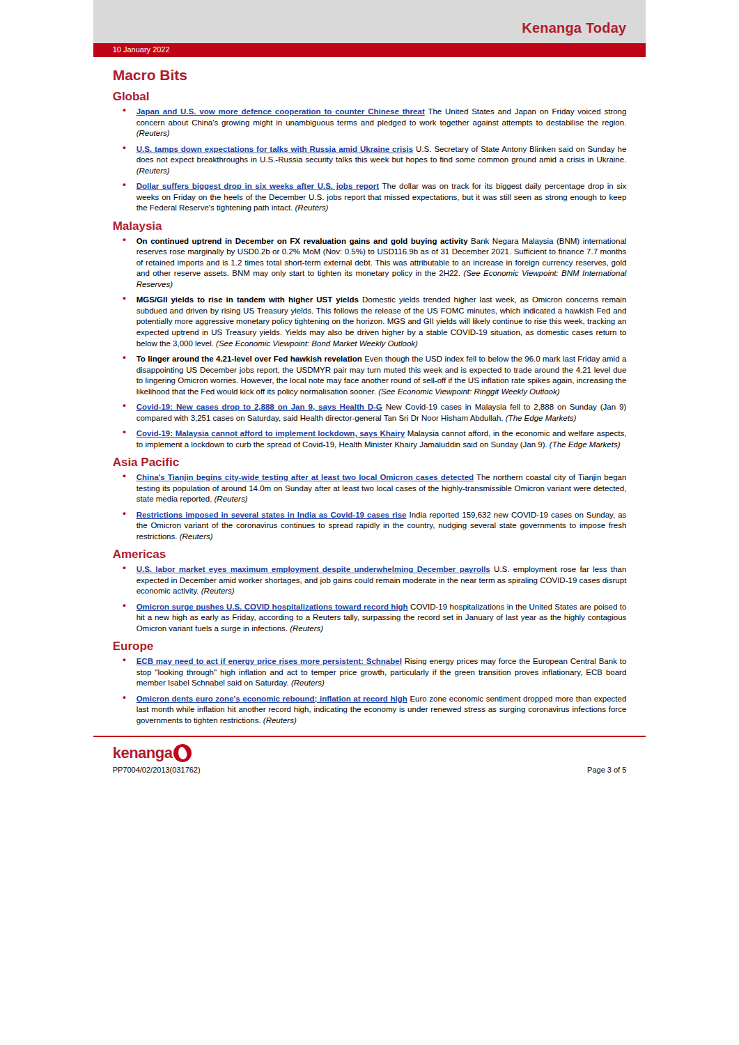Kenanga Today
10 January 2022
Macro Bits
Global
Japan and U.S. vow more defence cooperation to counter Chinese threat The United States and Japan on Friday voiced strong concern about China's growing might in unambiguous terms and pledged to work together against attempts to destabilise the region. (Reuters)
U.S. tamps down expectations for talks with Russia amid Ukraine crisis U.S. Secretary of State Antony Blinken said on Sunday he does not expect breakthroughs in U.S.-Russia security talks this week but hopes to find some common ground amid a crisis in Ukraine. (Reuters)
Dollar suffers biggest drop in six weeks after U.S. jobs report The dollar was on track for its biggest daily percentage drop in six weeks on Friday on the heels of the December U.S. jobs report that missed expectations, but it was still seen as strong enough to keep the Federal Reserve's tightening path intact. (Reuters)
Malaysia
On continued uptrend in December on FX revaluation gains and gold buying activity Bank Negara Malaysia (BNM) international reserves rose marginally by USD0.2b or 0.2% MoM (Nov: 0.5%) to USD116.9b as of 31 December 2021. Sufficient to finance 7.7 months of retained imports and is 1.2 times total short-term external debt. This was attributable to an increase in foreign currency reserves, gold and other reserve assets. BNM may only start to tighten its monetary policy in the 2H22. (See Economic Viewpoint: BNM International Reserves)
MGS/GII yields to rise in tandem with higher UST yields Domestic yields trended higher last week, as Omicron concerns remain subdued and driven by rising US Treasury yields. This follows the release of the US FOMC minutes, which indicated a hawkish Fed and potentially more aggressive monetary policy tightening on the horizon. MGS and GII yields will likely continue to rise this week, tracking an expected uptrend in US Treasury yields. Yields may also be driven higher by a stable COVID-19 situation, as domestic cases return to below the 3,000 level. (See Economic Viewpoint: Bond Market Weekly Outlook)
To linger around the 4.21-level over Fed hawkish revelation Even though the USD index fell to below the 96.0 mark last Friday amid a disappointing US December jobs report, the USDMYR pair may turn muted this week and is expected to trade around the 4.21 level due to lingering Omicron worries. However, the local note may face another round of sell-off if the US inflation rate spikes again, increasing the likelihood that the Fed would kick off its policy normalisation sooner. (See Economic Viewpoint: Ringgit Weekly Outlook)
Covid-19: New cases drop to 2,888 on Jan 9, says Health D-G New Covid-19 cases in Malaysia fell to 2,888 on Sunday (Jan 9) compared with 3,251 cases on Saturday, said Health director-general Tan Sri Dr Noor Hisham Abdullah. (The Edge Markets)
Covid-19: Malaysia cannot afford to implement lockdown, says Khairy Malaysia cannot afford, in the economic and welfare aspects, to implement a lockdown to curb the spread of Covid-19, Health Minister Khairy Jamaluddin said on Sunday (Jan 9). (The Edge Markets)
Asia Pacific
China's Tianjin begins city-wide testing after at least two local Omicron cases detected The northern coastal city of Tianjin began testing its population of around 14.0m on Sunday after at least two local cases of the highly-transmissible Omicron variant were detected, state media reported. (Reuters)
Restrictions imposed in several states in India as Covid-19 cases rise India reported 159,632 new COVID-19 cases on Sunday, as the Omicron variant of the coronavirus continues to spread rapidly in the country, nudging several state governments to impose fresh restrictions. (Reuters)
Americas
U.S. labor market eyes maximum employment despite underwhelming December payrolls U.S. employment rose far less than expected in December amid worker shortages, and job gains could remain moderate in the near term as spiraling COVID-19 cases disrupt economic activity. (Reuters)
Omicron surge pushes U.S. COVID hospitalizations toward record high COVID-19 hospitalizations in the United States are poised to hit a new high as early as Friday, according to a Reuters tally, surpassing the record set in January of last year as the highly contagious Omicron variant fuels a surge in infections. (Reuters)
Europe
ECB may need to act if energy price rises more persistent: Schnabel Rising energy prices may force the European Central Bank to stop "looking through" high inflation and act to temper price growth, particularly if the green transition proves inflationary, ECB board member Isabel Schnabel said on Saturday. (Reuters)
Omicron dents euro zone's economic rebound; inflation at record high Euro zone economic sentiment dropped more than expected last month while inflation hit another record high, indicating the economy is under renewed stress as surging coronavirus infections force governments to tighten restrictions. (Reuters)
kenanga
PP7004/02/2013(031762)
Page 3 of 5